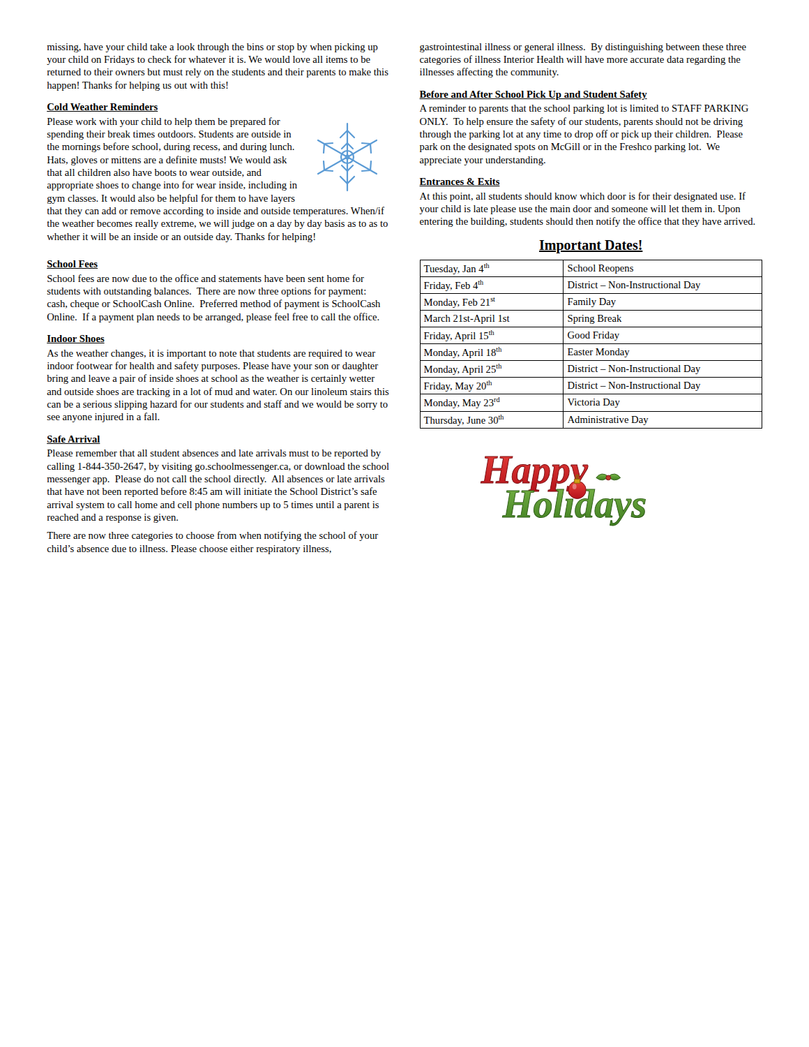missing, have your child take a look through the bins or stop by when picking up your child on Fridays to check for whatever it is. We would love all items to be returned to their owners but must rely on the students and their parents to make this happen! Thanks for helping us out with this!
Cold Weather Reminders
Please work with your child to help them be prepared for spending their break times outdoors. Students are outside in the mornings before school, during recess, and during lunch. Hats, gloves or mittens are a definite musts! We would ask that all children also have boots to wear outside, and appropriate shoes to change into for wear inside, including in gym classes. It would also be helpful for them to have layers that they can add or remove according to inside and outside temperatures. When/if the weather becomes really extreme, we will judge on a day by day basis as to as to whether it will be an inside or an outside day. Thanks for helping!
School Fees
School fees are now due to the office and statements have been sent home for students with outstanding balances. There are now three options for payment: cash, cheque or SchoolCash Online. Preferred method of payment is SchoolCash Online. If a payment plan needs to be arranged, please feel free to call the office.
Indoor Shoes
As the weather changes, it is important to note that students are required to wear indoor footwear for health and safety purposes. Please have your son or daughter bring and leave a pair of inside shoes at school as the weather is certainly wetter and outside shoes are tracking in a lot of mud and water. On our linoleum stairs this can be a serious slipping hazard for our students and staff and we would be sorry to see anyone injured in a fall.
Safe Arrival
Please remember that all student absences and late arrivals must to be reported by calling 1-844-350-2647, by visiting go.schoolmessenger.ca, or download the school messenger app. Please do not call the school directly. All absences or late arrivals that have not been reported before 8:45 am will initiate the School District’s safe arrival system to call home and cell phone numbers up to 5 times until a parent is reached and a response is given.
There are now three categories to choose from when notifying the school of your child’s absence due to illness. Please choose either respiratory illness, gastrointestinal illness or general illness. By distinguishing between these three categories of illness Interior Health will have more accurate data regarding the illnesses affecting the community.
Before and After School Pick Up and Student Safety
A reminder to parents that the school parking lot is limited to STAFF PARKING ONLY. To help ensure the safety of our students, parents should not be driving through the parking lot at any time to drop off or pick up their children. Please park on the designated spots on McGill or in the Freshco parking lot. We appreciate your understanding.
Entrances & Exits
At this point, all students should know which door is for their designated use. If your child is late please use the main door and someone will let them in. Upon entering the building, students should then notify the office that they have arrived.
Important Dates!
| Tuesday, Jan 4 th | School Reopens |
| Friday, Feb 4 th | District – Non-Instructional Day |
| Monday, Feb 21 st | Family Day |
| March 21st-April 1st | Spring Break |
| Friday, April 15 th | Good Friday |
| Monday, April 18 th | Easter Monday |
| Monday, April 25 th | District – Non-Instructional Day |
| Friday, May 20 th | District – Non-Instructional Day |
| Monday, May 23 rd | Victoria Day |
| Thursday, June 30 th | Administrative Day |
Happy Holidays